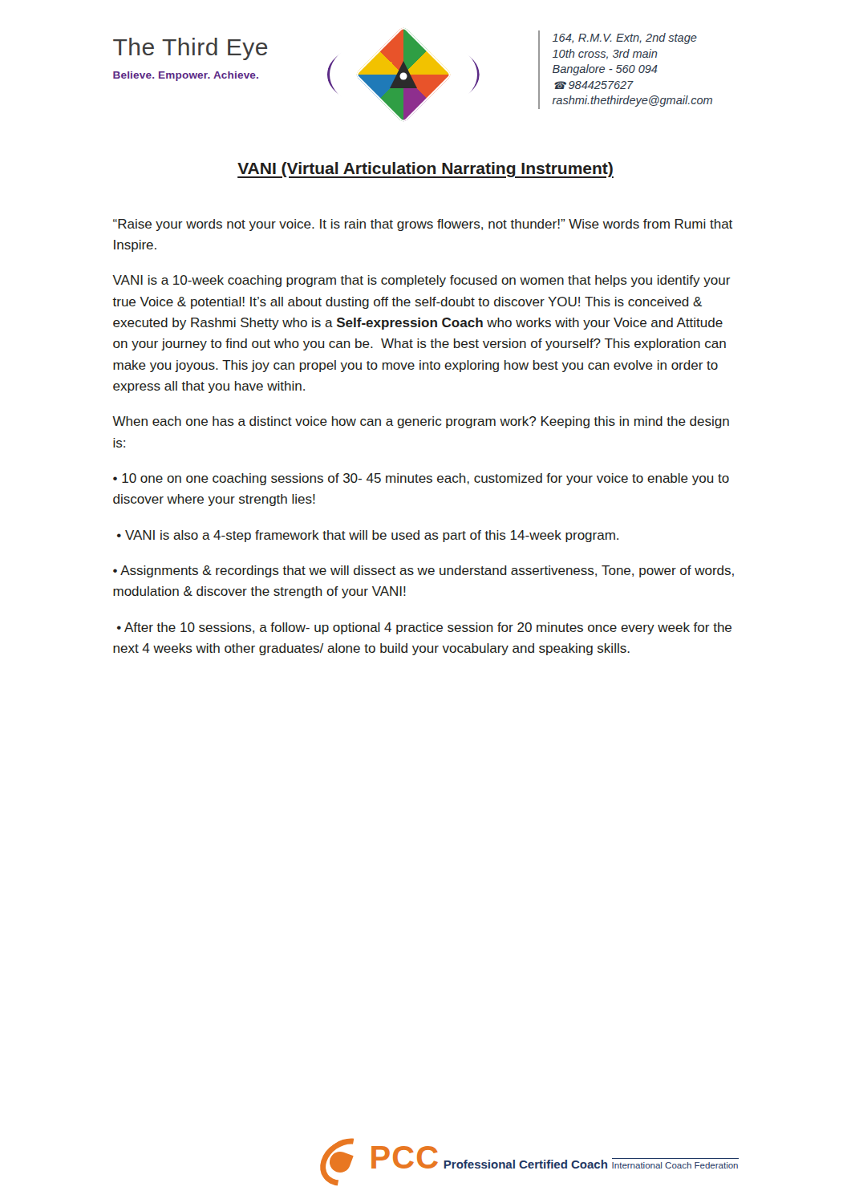The Third Eye
Believe. Empower. Achieve.
164, R.M.V. Extn, 2nd stage
10th cross, 3rd main
Bangalore - 560 094
9844257627
rashmi.thethirdeye@gmail.com
VANI (Virtual Articulation Narrating Instrument)
“Raise your words not your voice. It is rain that grows flowers, not thunder!” Wise words from Rumi that Inspire.
VANI is a 10-week coaching program that is completely focused on women that helps you identify your true Voice & potential! It’s all about dusting off the self-doubt to discover YOU! This is conceived & executed by Rashmi Shetty who is a Self-expression Coach who works with your Voice and Attitude on your journey to find out who you can be. What is the best version of yourself? This exploration can make you joyous. This joy can propel you to move into exploring how best you can evolve in order to express all that you have within.
When each one has a distinct voice how can a generic program work? Keeping this in mind the design is:
• 10 one on one coaching sessions of 30- 45 minutes each, customized for your voice to enable you to discover where your strength lies!
• VANI is also a 4-step framework that will be used as part of this 14-week program.
• Assignments & recordings that we will dissect as we understand assertiveness, Tone, power of words, modulation & discover the strength of your VANI!
• After the 10 sessions, a follow- up optional 4 practice session for 20 minutes once every week for the next 4 weeks with other graduates/ alone to build your vocabulary and speaking skills.
PCC Professional Certified Coach International Coach Federation